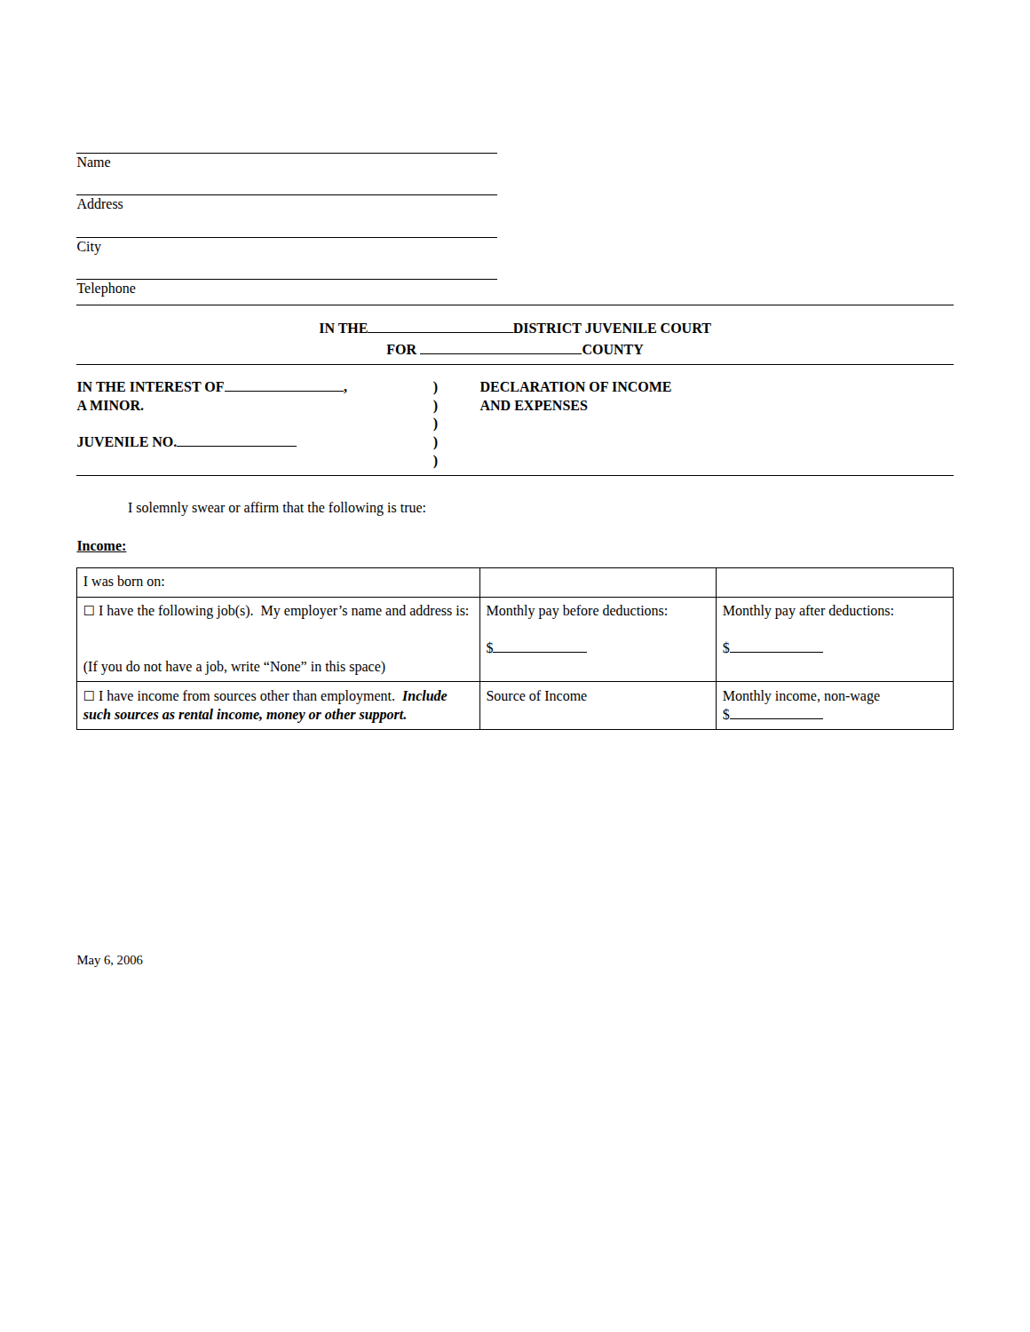Name
Address
City
Telephone
IN THE DISTRICT JUVENILE COURT
FOR COUNTY
| IN THE INTEREST OF , | ) | DECLARATION OF INCOME |
| A MINOR. | ) | AND EXPENSES |
| | ) | |
| JUVENILE NO. | ) | |
| | ) | |
I solemnly swear or affirm that the following is true:
Income:
| I was born on: | | |
| ☐ I have the following job(s). My employer’s name and address is: (If you do not have a job, write “None” in this space) | Monthly pay before deductions: $ | Monthly pay after deductions: $ |
| ☐ I have income from sources other than employment. Include such sources as rental income, money or other support. | Source of Income | Monthly income, non-wage $ |
May 6, 2006